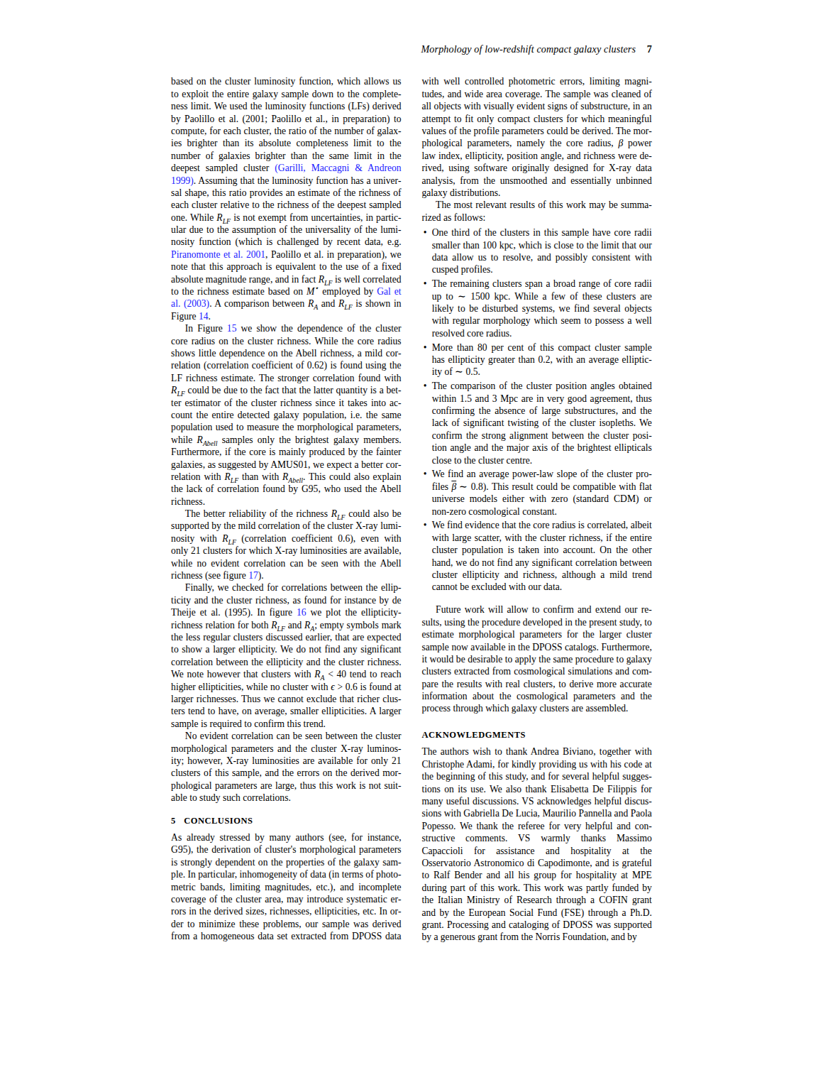Morphology of low-redshift compact galaxy clusters 7
based on the cluster luminosity function, which allows us to exploit the entire galaxy sample down to the completeness limit. We used the luminosity functions (LFs) derived by Paolillo et al. (2001; Paolillo et al., in preparation) to compute, for each cluster, the ratio of the number of galaxies brighter than its absolute completeness limit to the number of galaxies brighter than the same limit in the deepest sampled cluster (Garilli, Maccagni & Andreon 1999). Assuming that the luminosity function has a universal shape, this ratio provides an estimate of the richness of each cluster relative to the richness of the deepest sampled one. While RLF is not exempt from uncertainties, in particular due to the assumption of the universality of the luminosity function (which is challenged by recent data, e.g. Piranomonte et al. 2001, Paolillo et al. in preparation), we note that this approach is equivalent to the use of a fixed absolute magnitude range, and in fact RLF is well correlated to the richness estimate based on M⋆ employed by Gal et al. (2003). A comparison between RA and RLF is shown in Figure 14.
In Figure 15 we show the dependence of the cluster core radius on the cluster richness. While the core radius shows little dependence on the Abell richness, a mild correlation (correlation coefficient of 0.62) is found using the LF richness estimate. The stronger correlation found with RLF could be due to the fact that the latter quantity is a better estimator of the cluster richness since it takes into account the entire detected galaxy population, i.e. the same population used to measure the morphological parameters, while RAbell samples only the brightest galaxy members. Furthermore, if the core is mainly produced by the fainter galaxies, as suggested by AMUS01, we expect a better correlation with RLF than with RAbell. This could also explain the lack of correlation found by G95, who used the Abell richness.
The better reliability of the richness RLF could also be supported by the mild correlation of the cluster X-ray luminosity with RLF (correlation coefficient 0.6), even with only 21 clusters for which X-ray luminosities are available, while no evident correlation can be seen with the Abell richness (see figure 17).
Finally, we checked for correlations between the ellipticity and the cluster richness, as found for instance by de Theije et al. (1995). In figure 16 we plot the ellipticity-richness relation for both RLF and RA; empty symbols mark the less regular clusters discussed earlier, that are expected to show a larger ellipticity. We do not find any significant correlation between the ellipticity and the cluster richness. We note however that clusters with RA < 40 tend to reach higher ellipticities, while no cluster with ϵ > 0.6 is found at larger richnesses. Thus we cannot exclude that richer clusters tend to have, on average, smaller ellipticities. A larger sample is required to confirm this trend.
No evident correlation can be seen between the cluster morphological parameters and the cluster X-ray luminosity; however, X-ray luminosities are available for only 21 clusters of this sample, and the errors on the derived morphological parameters are large, thus this work is not suitable to study such correlations.
5 Conclusions
As already stressed by many authors (see, for instance, G95), the derivation of cluster's morphological parameters is strongly dependent on the properties of the galaxy sample. In particular, inhomogeneity of data (in terms of photometric bands, limiting magnitudes, etc.), and incomplete coverage of the cluster area, may introduce systematic errors in the derived sizes, richnesses, ellipticities, etc. In order to minimize these problems, our sample was derived from a homogeneous data set extracted from DPOSS data with well controlled photometric errors, limiting magnitudes, and wide area coverage. The sample was cleaned of all objects with visually evident signs of substructure, in an attempt to fit only compact clusters for which meaningful values of the profile parameters could be derived. The morphological parameters, namely the core radius, β power law index, ellipticity, position angle, and richness were derived, using software originally designed for X-ray data analysis, from the unsmoothed and essentially unbinned galaxy distributions.
The most relevant results of this work may be summarized as follows:
One third of the clusters in this sample have core radii smaller than 100 kpc, which is close to the limit that our data allow us to resolve, and possibly consistent with cusped profiles.
The remaining clusters span a broad range of core radii up to ∼ 1500 kpc. While a few of these clusters are likely to be disturbed systems, we find several objects with regular morphology which seem to possess a well resolved core radius.
More than 80 per cent of this compact cluster sample has ellipticity greater than 0.2, with an average ellipticity of ∼ 0.5.
The comparison of the cluster position angles obtained within 1.5 and 3 Mpc are in very good agreement, thus confirming the absence of large substructures, and the lack of significant twisting of the cluster isopleths. We confirm the strong alignment between the cluster position angle and the major axis of the brightest ellipticals close to the cluster centre.
We find an average power-law slope of the cluster profiles β ∼ 0.8). This result could be compatible with flat universe models either with zero (standard CDM) or non-zero cosmological constant.
We find evidence that the core radius is correlated, albeit with large scatter, with the cluster richness, if the entire cluster population is taken into account. On the other hand, we do not find any significant correlation between cluster ellipticity and richness, although a mild trend cannot be excluded with our data.
Future work will allow to confirm and extend our results, using the procedure developed in the present study, to estimate morphological parameters for the larger cluster sample now available in the DPOSS catalogs. Furthermore, it would be desirable to apply the same procedure to galaxy clusters extracted from cosmological simulations and compare the results with real clusters, to derive more accurate information about the cosmological parameters and the process through which galaxy clusters are assembled.
Acknowledgments
The authors wish to thank Andrea Biviano, together with Christophe Adami, for kindly providing us with his code at the beginning of this study, and for several helpful suggestions on its use. We also thank Elisabetta De Filippis for many useful discussions. VS acknowledges helpful discussions with Gabriella De Lucia, Maurilio Pannella and Paola Popesso. We thank the referee for very helpful and constructive comments. VS warmly thanks Massimo Capaccioli for assistance and hospitality at the Osservatorio Astronomico di Capodimonte, and is grateful to Ralf Bender and all his group for hospitality at MPE during part of this work. This work was partly funded by the Italian Ministry of Research through a COFIN grant and by the European Social Fund (FSE) through a Ph.D. grant. Processing and cataloging of DPOSS was supported by a generous grant from the Norris Foundation, and by